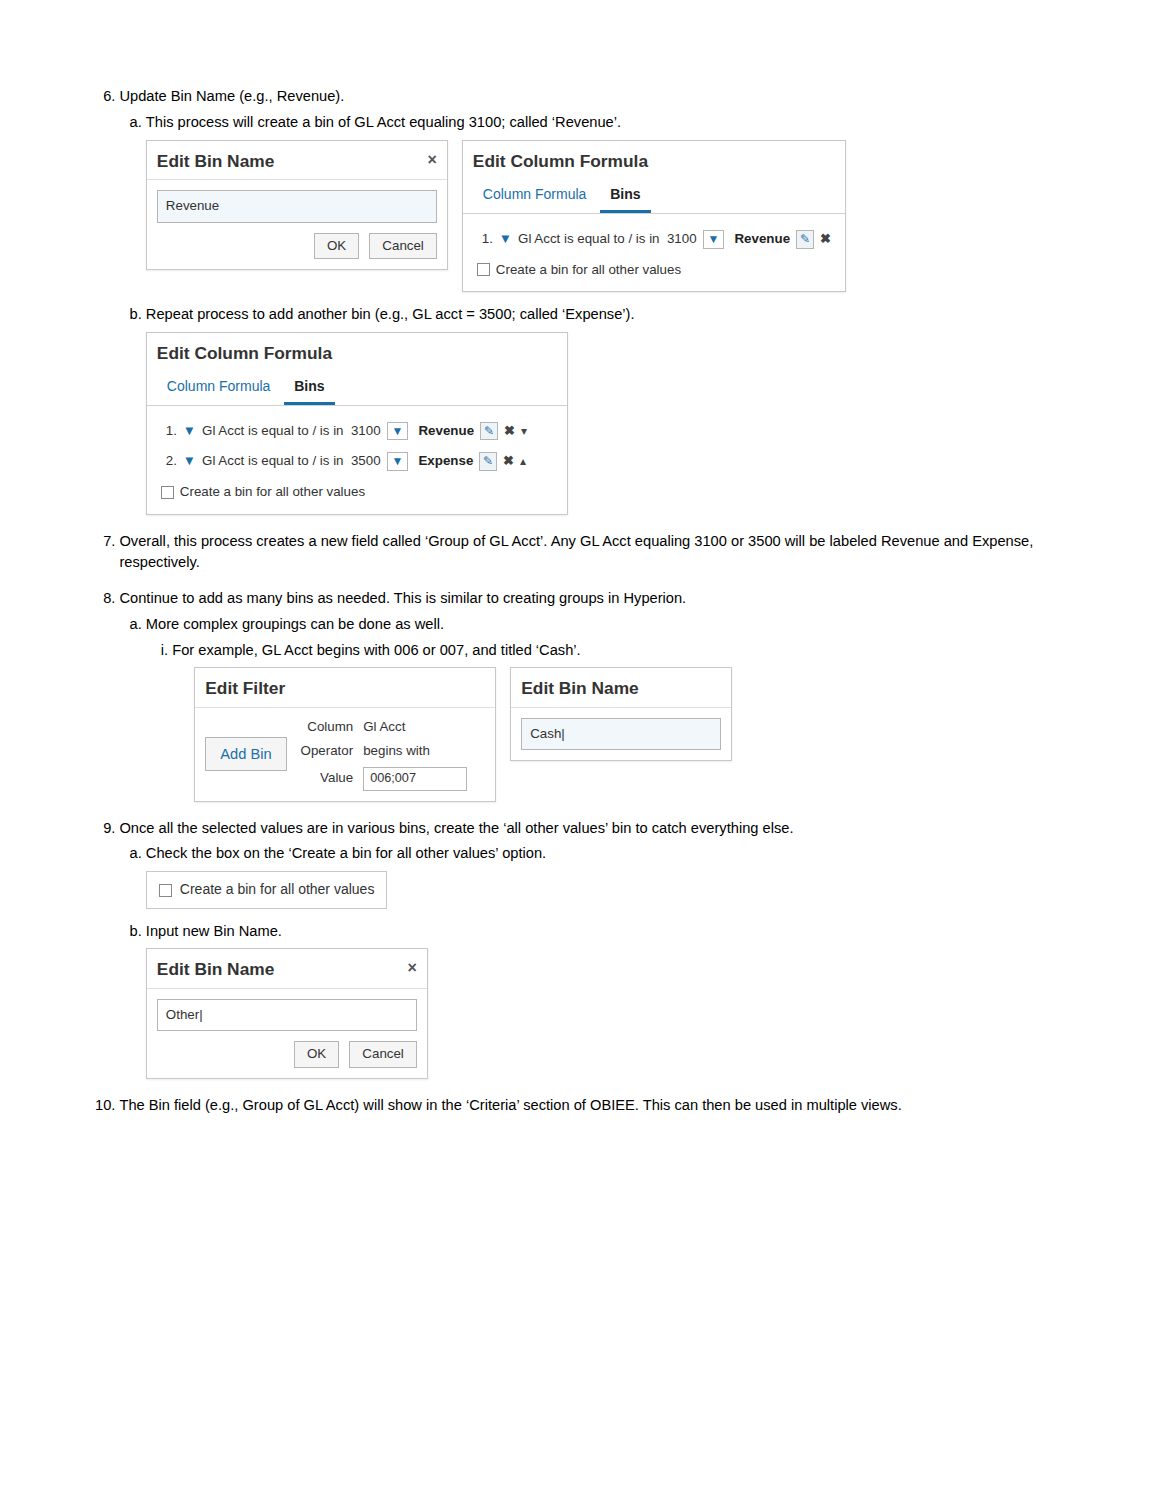Update Bin Name (e.g., Revenue).
This process will create a bin of GL Acct equaling 3100; called ‘Revenue’.
Edit Bin Name ×
Revenue
OK Cancel
Edit Column Formula
Column Formula Bins
1. ▼ Gl Acct is equal to / is in 3100 ▼ Revenue ✎ ✖
Create a bin for all other values
Repeat process to add another bin (e.g., GL acct = 3500; called ‘Expense’).
Edit Column Formula
Column Formula Bins
1. ▼ Gl Acct is equal to / is in 3100 ▼ Revenue ✎ ✖ ▾
2. ▼ Gl Acct is equal to / is in 3500 ▼ Expense ✎ ✖ ▴
Create a bin for all other values
Overall, this process creates a new field called ‘Group of GL Acct’. Any GL Acct equaling 3100 or 3500 will be labeled Revenue and Expense, respectively.
Continue to add as many bins as needed. This is similar to creating groups in Hyperion.
More complex groupings can be done as well.
For example, GL Acct begins with 006 or 007, and titled ‘Cash’.
Edit Filter
Add Bin
Column Gl Acct Operator begins with Value 006;007
Edit Bin Name
Cash|
Once all the selected values are in various bins, create the ‘all other values’ bin to catch everything else.
Check the box on the ‘Create a bin for all other values’ option.
Create a bin for all other values
Input new Bin Name.
Edit Bin Name ×
Other|
OK Cancel
The Bin field (e.g., Group of GL Acct) will show in the ‘Criteria’ section of OBIEE. This can then be used in multiple views.